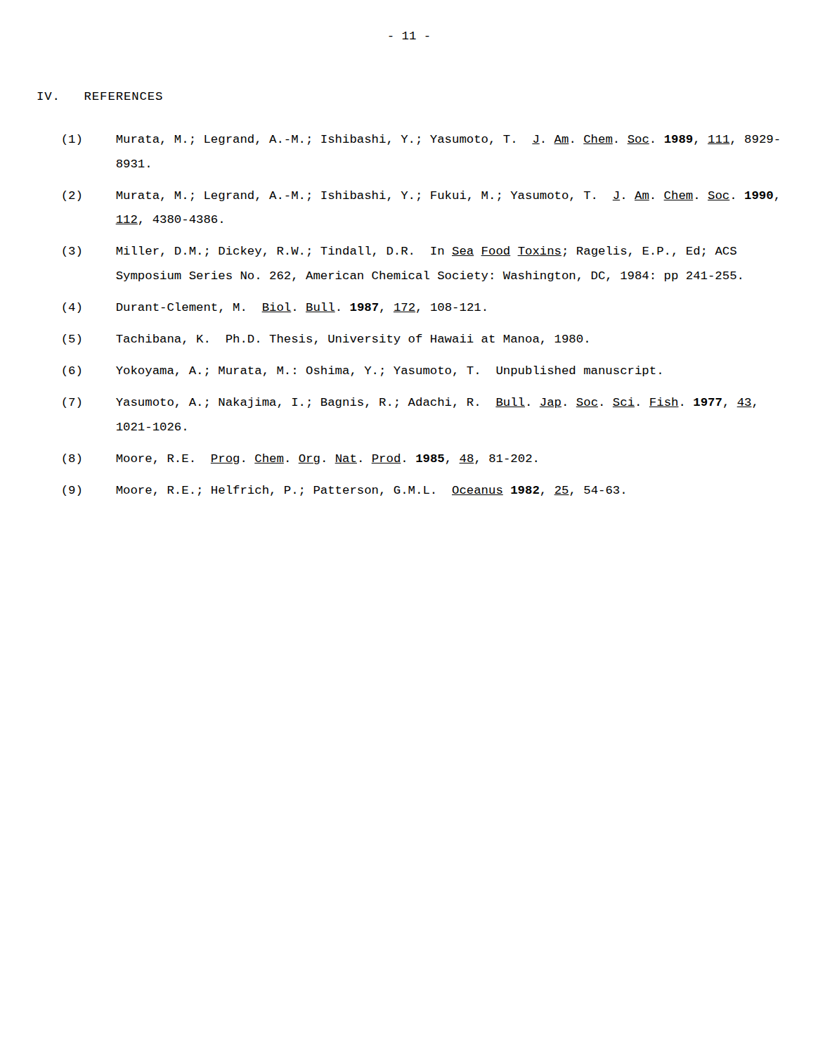- 11 -
IV. REFERENCES
(1) Murata, M.; Legrand, A.-M.; Ishibashi, Y.; Yasumoto, T. J. Am. Chem. Soc. 1989, 111, 8929-8931.
(2) Murata, M.; Legrand, A.-M.; Ishibashi, Y.; Fukui, M.; Yasumoto, T. J. Am. Chem. Soc. 1990, 112, 4380-4386.
(3) Miller, D.M.; Dickey, R.W.; Tindall, D.R. In Sea Food Toxins; Ragelis, E.P., Ed; ACS Symposium Series No. 262, American Chemical Society: Washington, DC, 1984: pp 241-255.
(4) Durant-Clement, M. Biol. Bull. 1987, 172, 108-121.
(5) Tachibana, K. Ph.D. Thesis, University of Hawaii at Manoa, 1980.
(6) Yokoyama, A.; Murata, M.: Oshima, Y.; Yasumoto, T. Unpublished manuscript.
(7) Yasumoto, A.; Nakajima, I.; Bagnis, R.; Adachi, R. Bull. Jap. Soc. Sci. Fish. 1977, 43, 1021-1026.
(8) Moore, R.E. Prog. Chem. Org. Nat. Prod. 1985, 48, 81-202.
(9) Moore, R.E.; Helfrich, P.; Patterson, G.M.L. Oceanus 1982, 25, 54-63.